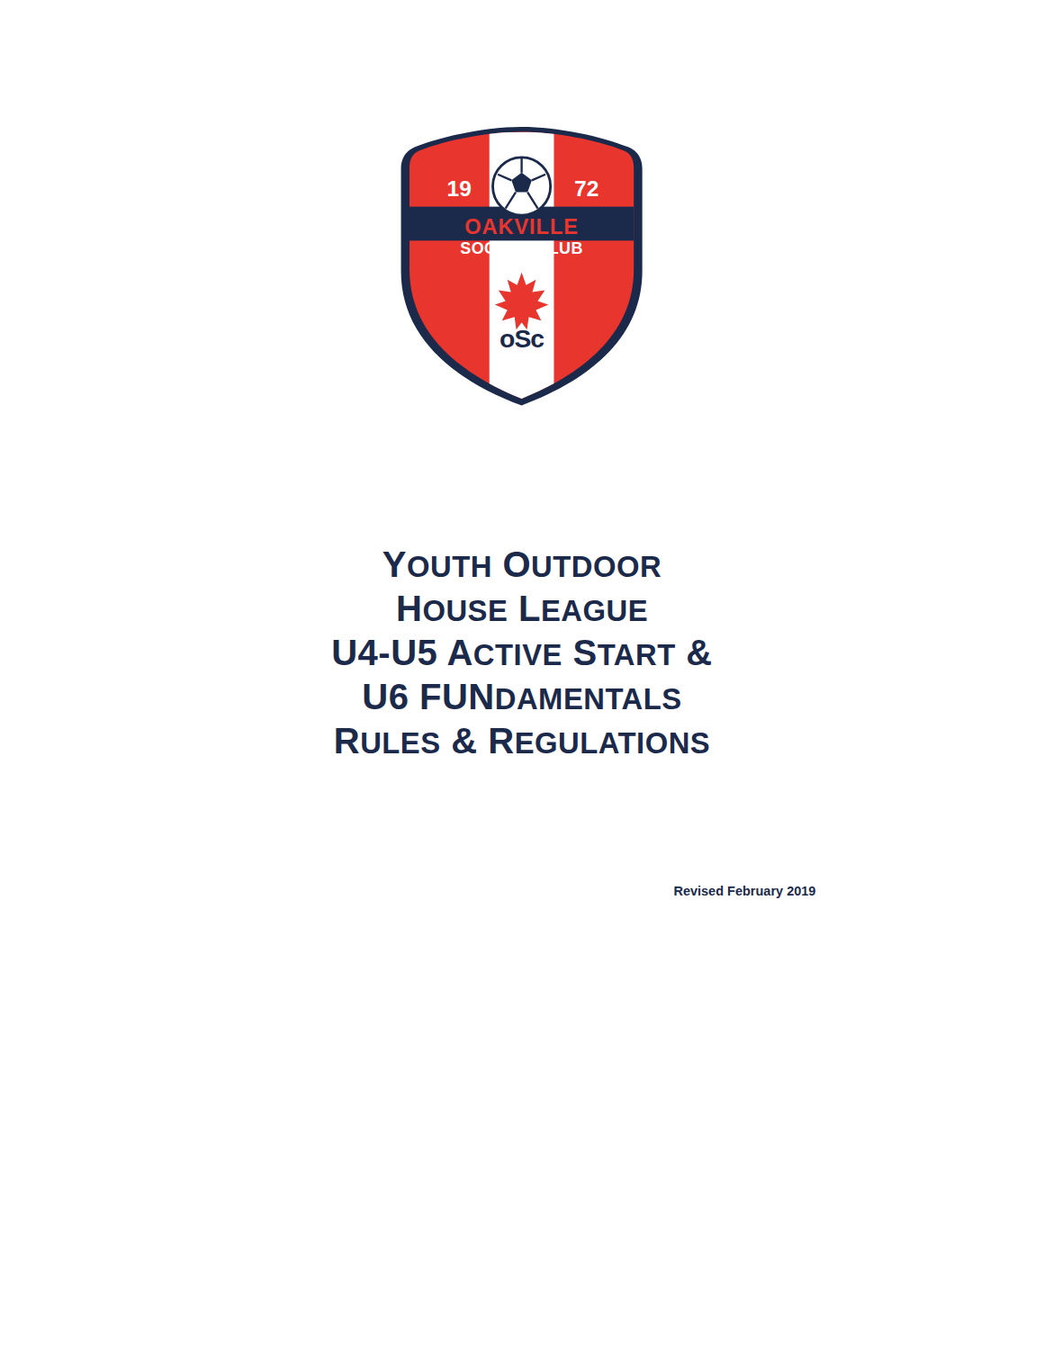19 72 OAKVILLE SOCCER CLUB oSc
YOUTH OUTDOOR HOUSE LEAGUE U4-U5 ACTIVE START & U6 FUNDAMENTALS RULES & REGULATIONS
Revised February 2019